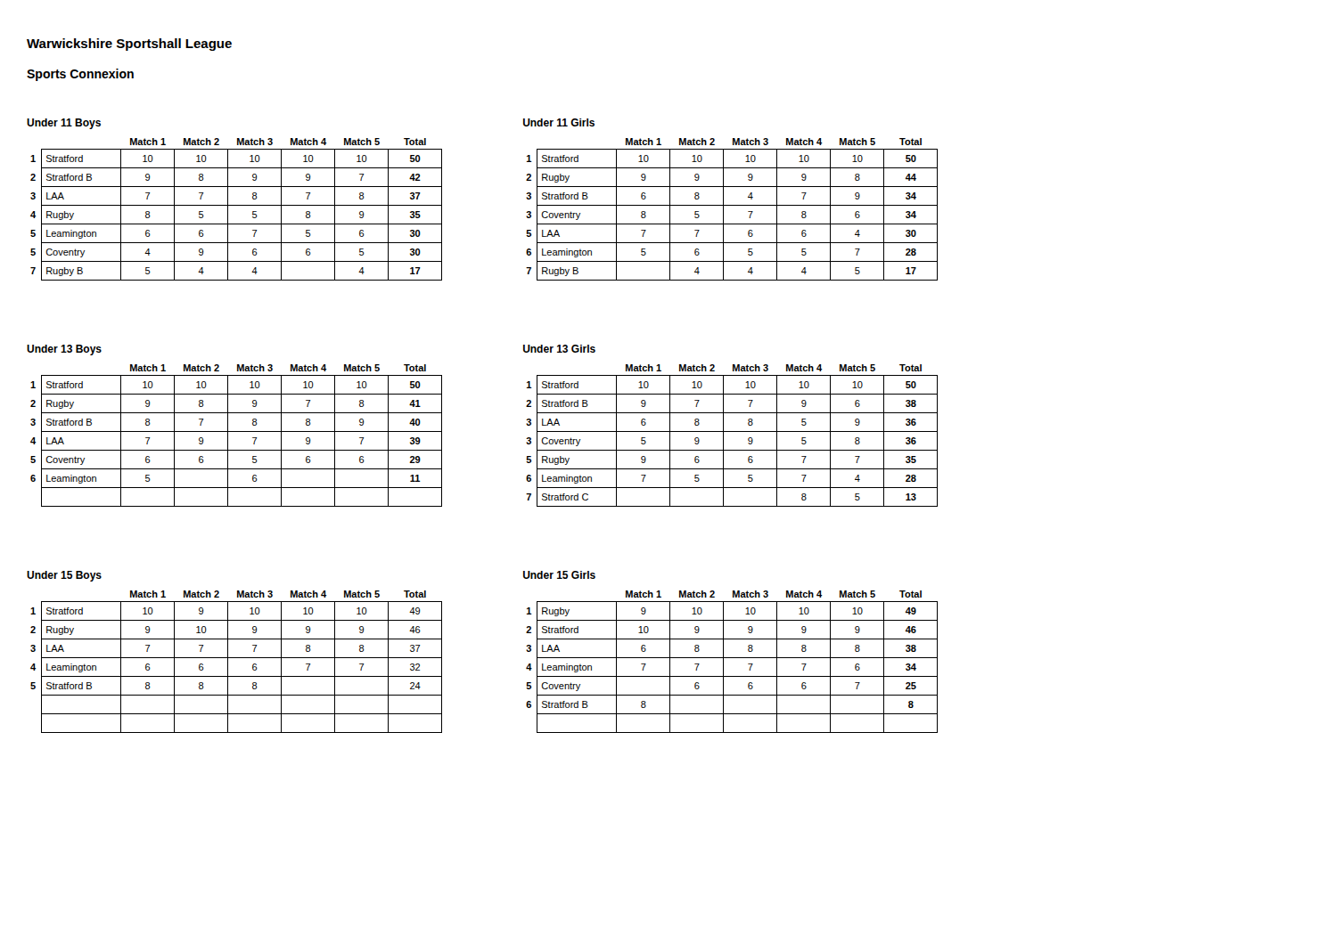Warwickshire Sportshall League
Sports Connexion
Under 11 Boys
| | | Match 1 | Match 2 | Match 3 | Match 4 | Match 5 | Total |
| --- | --- | --- | --- | --- | --- | --- | --- |
| 1 | Stratford | 10 | 10 | 10 | 10 | 10 | 50 |
| 2 | Stratford B | 9 | 8 | 9 | 9 | 7 | 42 |
| 3 | LAA | 7 | 7 | 8 | 7 | 8 | 37 |
| 4 | Rugby | 8 | 5 | 5 | 8 | 9 | 35 |
| 5 | Leamington | 6 | 6 | 7 | 5 | 6 | 30 |
| 5 | Coventry | 4 | 9 | 6 | 6 | 5 | 30 |
| 7 | Rugby B | 5 | 4 | 4 | | 4 | 17 |
Under 11 Girls
| | | Match 1 | Match 2 | Match 3 | Match 4 | Match 5 | Total |
| --- | --- | --- | --- | --- | --- | --- | --- |
| 1 | Stratford | 10 | 10 | 10 | 10 | 10 | 50 |
| 2 | Rugby | 9 | 9 | 9 | 9 | 8 | 44 |
| 3 | Stratford B | 6 | 8 | 4 | 7 | 9 | 34 |
| 3 | Coventry | 8 | 5 | 7 | 8 | 6 | 34 |
| 5 | LAA | 7 | 7 | 6 | 6 | 4 | 30 |
| 6 | Leamington | 5 | 6 | 5 | 5 | 7 | 28 |
| 7 | Rugby B | | 4 | 4 | 4 | 5 | 17 |
Under 13 Boys
| | | Match 1 | Match 2 | Match 3 | Match 4 | Match 5 | Total |
| --- | --- | --- | --- | --- | --- | --- | --- |
| 1 | Stratford | 10 | 10 | 10 | 10 | 10 | 50 |
| 2 | Rugby | 9 | 8 | 9 | 7 | 8 | 41 |
| 3 | Stratford B | 8 | 7 | 8 | 8 | 9 | 40 |
| 4 | LAA | 7 | 9 | 7 | 9 | 7 | 39 |
| 5 | Coventry | 6 | 6 | 5 | 6 | 6 | 29 |
| 6 | Leamington | 5 | | 6 | | | 11 |
Under 13 Girls
| | | Match 1 | Match 2 | Match 3 | Match 4 | Match 5 | Total |
| --- | --- | --- | --- | --- | --- | --- | --- |
| 1 | Stratford | 10 | 10 | 10 | 10 | 10 | 50 |
| 2 | Stratford B | 9 | 7 | 7 | 9 | 6 | 38 |
| 3 | LAA | 6 | 8 | 8 | 5 | 9 | 36 |
| 3 | Coventry | 5 | 9 | 9 | 5 | 8 | 36 |
| 5 | Rugby | 9 | 6 | 6 | 7 | 7 | 35 |
| 6 | Leamington | 7 | 5 | 5 | 7 | 4 | 28 |
| 7 | Stratford C | | | | 8 | 5 | 13 |
Under 15 Boys
| | | Match 1 | Match 2 | Match 3 | Match 4 | Match 5 | Total |
| --- | --- | --- | --- | --- | --- | --- | --- |
| 1 | Stratford | 10 | 9 | 10 | 10 | 10 | 49 |
| 2 | Rugby | 9 | 10 | 9 | 9 | 9 | 46 |
| 3 | LAA | 7 | 7 | 7 | 8 | 8 | 37 |
| 4 | Leamington | 6 | 6 | 6 | 7 | 7 | 32 |
| 5 | Stratford B | 8 | 8 | 8 | | | 24 |
Under 15 Girls
| | | Match 1 | Match 2 | Match 3 | Match 4 | Match 5 | Total |
| --- | --- | --- | --- | --- | --- | --- | --- |
| 1 | Rugby | 9 | 10 | 10 | 10 | 10 | 49 |
| 2 | Stratford | 10 | 9 | 9 | 9 | 9 | 46 |
| 3 | LAA | 6 | 8 | 8 | 8 | 8 | 38 |
| 4 | Leamington | 7 | 7 | 7 | 7 | 6 | 34 |
| 5 | Coventry | | 6 | 6 | 6 | 7 | 25 |
| 6 | Stratford B | 8 | | | | | 8 |